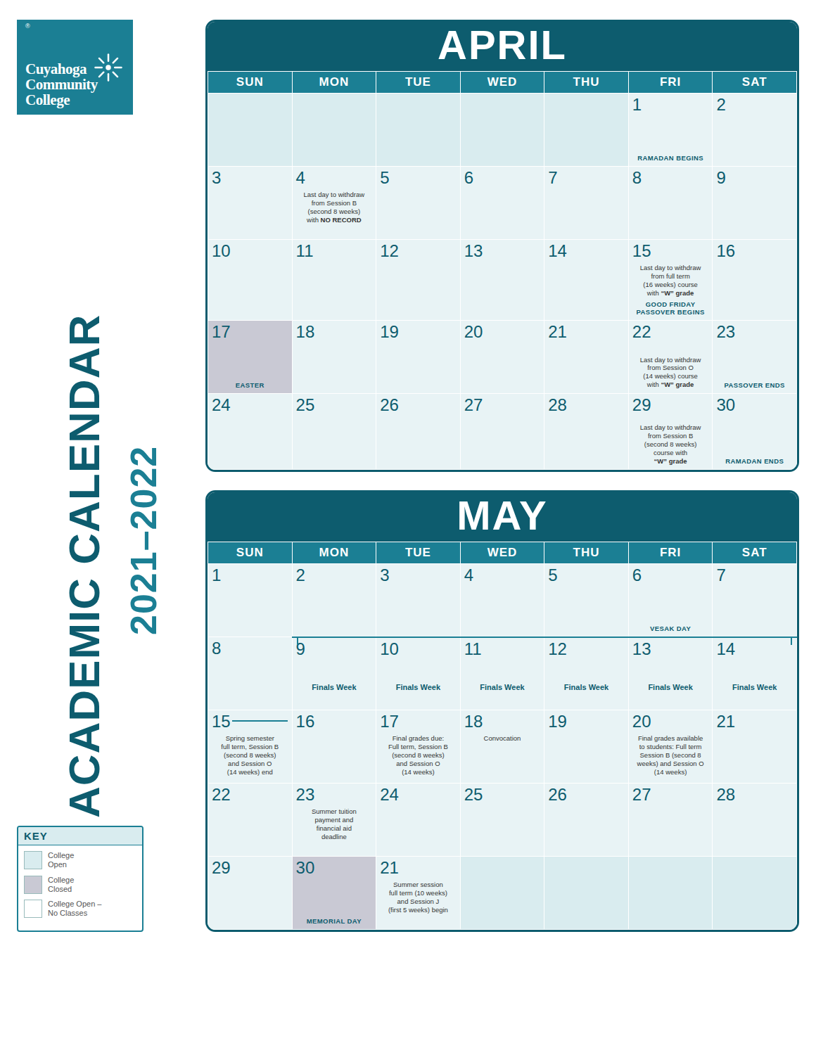®
Cuyahoga
Community
College
ACADEMIC CALENDAR 2021–2022
KEY
College
Open
College
Closed
College Open –
No Classes
APRIL
| SUN | MON | TUE | WED | THU | FRI | SAT |
| --- | --- | --- | --- | --- | --- | --- |
| | | | | | 1 RAMADAN BEGINS | 2 |
| 3 | 4 Last day to withdraw from Session B (second 8 weeks) with NO RECORD | 5 | 6 | 7 | 8 | 9 |
| 10 | 11 | 12 | 13 | 14 | 15 Last day to withdraw from full term (16 weeks) course with “W” grade GOOD FRIDAY PASSOVER BEGINS | 16 |
| 17 EASTER | 18 | 19 | 20 | 21 | 22 Last day to withdraw from Session O (14 weeks) course with “W” grade | 23 PASSOVER ENDS |
| 24 | 25 | 26 | 27 | 28 | 29 Last day to withdraw from Session B (second 8 weeks) course with “W” grade | 30 RAMADAN ENDS |
MAY
| SUN | MON | TUE | WED | THU | FRI | SAT |
| --- | --- | --- | --- | --- | --- | --- |
| 1 | 2 | 3 | 4 | 5 | 6 VESAK DAY | 7 |
| 8 | 9 Finals Week | 10 Finals Week | 11 Finals Week | 12 Finals Week | 13 Finals Week | 14 Finals Week |
| 15 Spring semester full term, Session B (second 8 weeks) and Session O (14 weeks) end | 16 | 17 Final grades due: Full term, Session B (second 8 weeks) and Session O (14 weeks) | 18 Convocation | 19 | 20 Final grades available to students: Full term Session B (second 8 weeks) and Session O (14 weeks) | 21 |
| 22 | 23 Summer tuition payment and financial aid deadline | 24 | 25 | 26 | 27 | 28 |
| 29 | 30 MEMORIAL DAY | 21 Summer session full term (10 weeks) and Session J (first 5 weeks) begin | | | | |